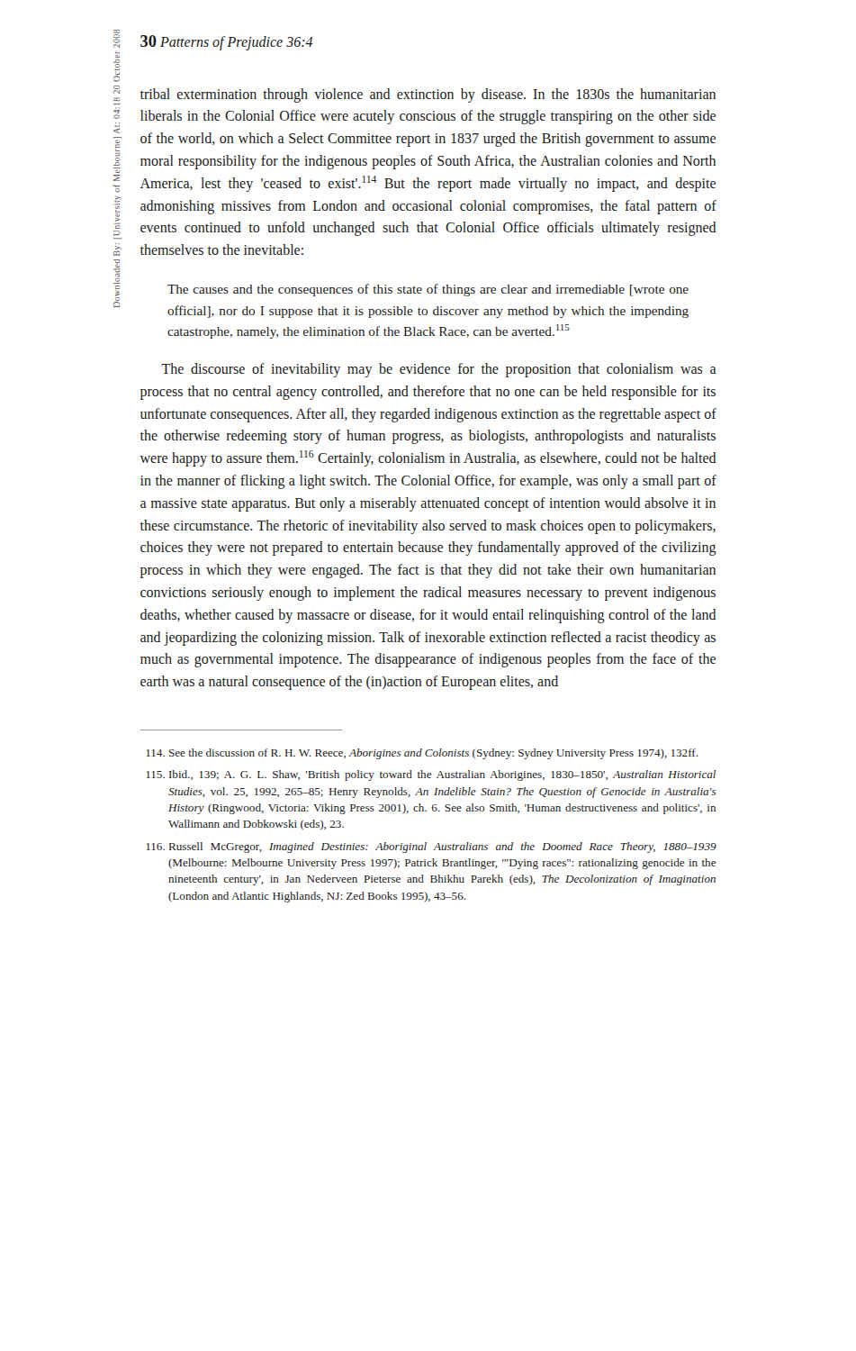Downloaded By: [University of Melbourne] At: 04:18 20 October 2008
30 Patterns of Prejudice 36:4
tribal extermination through violence and extinction by disease. In the 1830s the humanitarian liberals in the Colonial Office were acutely conscious of the struggle transpiring on the other side of the world, on which a Select Committee report in 1837 urged the British government to assume moral responsibility for the indigenous peoples of South Africa, the Australian colonies and North America, lest they 'ceased to exist'.114 But the report made virtually no impact, and despite admonishing missives from London and occasional colonial compromises, the fatal pattern of events continued to unfold unchanged such that Colonial Office officials ultimately resigned themselves to the inevitable:
The causes and the consequences of this state of things are clear and irremediable [wrote one official], nor do I suppose that it is possible to discover any method by which the impending catastrophe, namely, the elimination of the Black Race, can be averted.115
The discourse of inevitability may be evidence for the proposition that colonialism was a process that no central agency controlled, and therefore that no one can be held responsible for its unfortunate consequences. After all, they regarded indigenous extinction as the regrettable aspect of the otherwise redeeming story of human progress, as biologists, anthropologists and naturalists were happy to assure them.116 Certainly, colonialism in Australia, as elsewhere, could not be halted in the manner of flicking a light switch. The Colonial Office, for example, was only a small part of a massive state apparatus. But only a miserably attenuated concept of intention would absolve it in these circumstance. The rhetoric of inevitability also served to mask choices open to policymakers, choices they were not prepared to entertain because they fundamentally approved of the civilizing process in which they were engaged. The fact is that they did not take their own humanitarian convictions seriously enough to implement the radical measures necessary to prevent indigenous deaths, whether caused by massacre or disease, for it would entail relinquishing control of the land and jeopardizing the colonizing mission. Talk of inexorable extinction reflected a racist theodicy as much as governmental impotence. The disappearance of indigenous peoples from the face of the earth was a natural consequence of the (in)action of European elites, and
See the discussion of R. H. W. Reece, Aborigines and Colonists (Sydney: Sydney University Press 1974), 132ff.
Ibid., 139; A. G. L. Shaw, 'British policy toward the Australian Aborigines, 1830–1850', Australian Historical Studies, vol. 25, 1992, 265–85; Henry Reynolds, An Indelible Stain? The Question of Genocide in Australia's History (Ringwood, Victoria: Viking Press 2001), ch. 6. See also Smith, 'Human destructiveness and politics', in Wallimann and Dobkowski (eds), 23.
Russell McGregor, Imagined Destinies: Aboriginal Australians and the Doomed Race Theory, 1880–1939 (Melbourne: Melbourne University Press 1997); Patrick Brantlinger, '"Dying races": rationalizing genocide in the nineteenth century', in Jan Nederveen Pieterse and Bhikhu Parekh (eds), The Decolonization of Imagination (London and Atlantic Highlands, NJ: Zed Books 1995), 43–56.